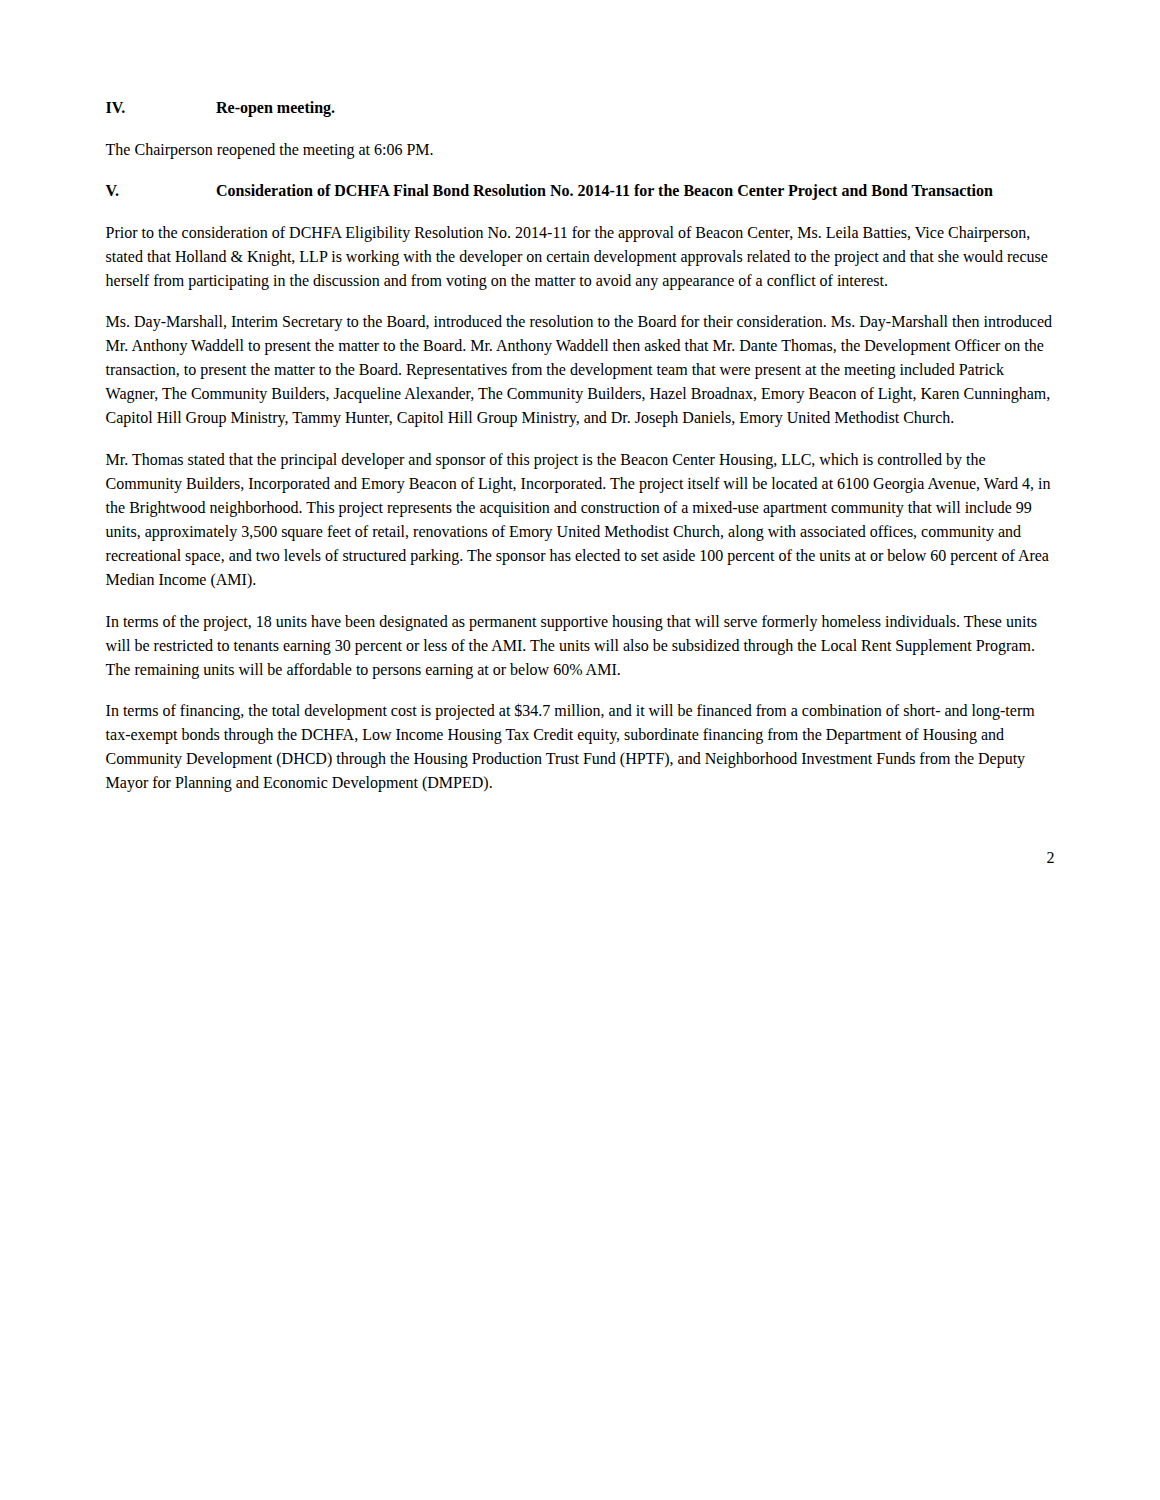IV. Re-open meeting.
The Chairperson reopened the meeting at 6:06 PM.
V. Consideration of DCHFA Final Bond Resolution No. 2014-11 for the Beacon Center Project and Bond Transaction
Prior to the consideration of DCHFA Eligibility Resolution No. 2014-11 for the approval of Beacon Center, Ms. Leila Batties, Vice Chairperson, stated that Holland & Knight, LLP is working with the developer on certain development approvals related to the project and that she would recuse herself from participating in the discussion and from voting on the matter to avoid any appearance of a conflict of interest.
Ms. Day-Marshall, Interim Secretary to the Board, introduced the resolution to the Board for their consideration. Ms. Day-Marshall then introduced Mr. Anthony Waddell to present the matter to the Board. Mr. Anthony Waddell then asked that Mr. Dante Thomas, the Development Officer on the transaction, to present the matter to the Board. Representatives from the development team that were present at the meeting included Patrick Wagner, The Community Builders, Jacqueline Alexander, The Community Builders, Hazel Broadnax, Emory Beacon of Light, Karen Cunningham, Capitol Hill Group Ministry, Tammy Hunter, Capitol Hill Group Ministry, and Dr. Joseph Daniels, Emory United Methodist Church.
Mr. Thomas stated that the principal developer and sponsor of this project is the Beacon Center Housing, LLC, which is controlled by the Community Builders, Incorporated and Emory Beacon of Light, Incorporated. The project itself will be located at 6100 Georgia Avenue, Ward 4, in the Brightwood neighborhood. This project represents the acquisition and construction of a mixed-use apartment community that will include 99 units, approximately 3,500 square feet of retail, renovations of Emory United Methodist Church, along with associated offices, community and recreational space, and two levels of structured parking. The sponsor has elected to set aside 100 percent of the units at or below 60 percent of Area Median Income (AMI).
In terms of the project, 18 units have been designated as permanent supportive housing that will serve formerly homeless individuals. These units will be restricted to tenants earning 30 percent or less of the AMI. The units will also be subsidized through the Local Rent Supplement Program. The remaining units will be affordable to persons earning at or below 60% AMI.
In terms of financing, the total development cost is projected at $34.7 million, and it will be financed from a combination of short- and long-term tax-exempt bonds through the DCHFA, Low Income Housing Tax Credit equity, subordinate financing from the Department of Housing and Community Development (DHCD) through the Housing Production Trust Fund (HPTF), and Neighborhood Investment Funds from the Deputy Mayor for Planning and Economic Development (DMPED).
2